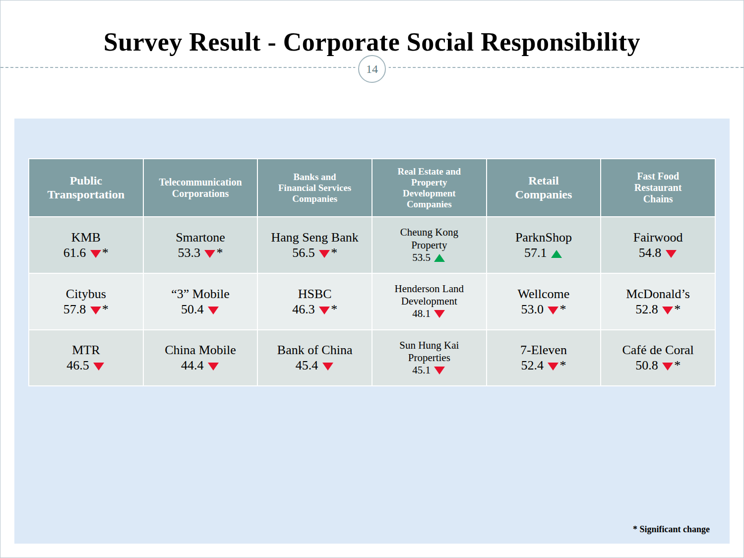Survey Result - Corporate Social Responsibility
14
| Public Transportation | Telecommunication Corporations | Banks and Financial Services Companies | Real Estate and Property Development Companies | Retail Companies | Fast Food Restaurant Chains |
| --- | --- | --- | --- | --- | --- |
| KMB 61.6 * | Smartone 53.3 * | Hang Seng Bank 56.5 * | Cheung Kong Property 53.5 | ParknShop 57.1 | Fairwood 54.8 |
| Citybus 57.8 * | “3” Mobile 50.4 | HSBC 46.3 * | Henderson Land Development 48.1 | Wellcome 53.0 * | McDonald’s 52.8 * |
| MTR 46.5 | China Mobile 44.4 | Bank of China 45.4 | Sun Hung Kai Properties 45.1 | 7-Eleven 52.4 * | Café de Coral 50.8 * |
* Significant change